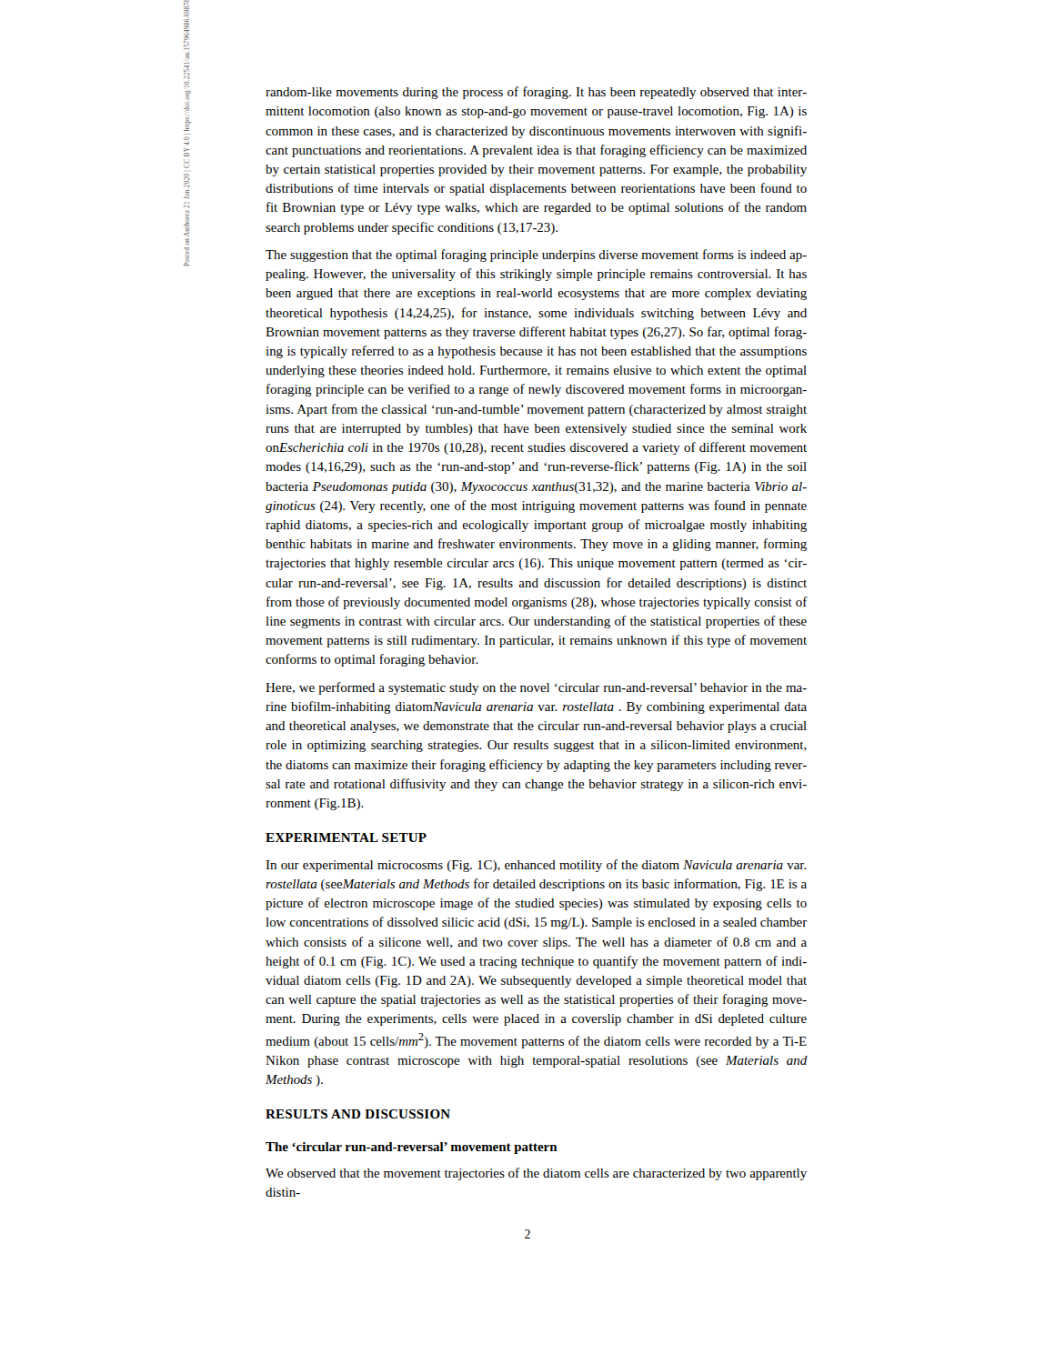Posted on Authorea 21 Jan 2020 | CC BY 4.0 | https://doi.org/10.22541/au.157964986.69878301 | This a preprint and has not been peer reviewed. Data may be preliminary.
random-like movements during the process of foraging. It has been repeatedly observed that intermittent locomotion (also known as stop-and-go movement or pause-travel locomotion, Fig. 1A) is common in these cases, and is characterized by discontinuous movements interwoven with significant punctuations and reorientations. A prevalent idea is that foraging efficiency can be maximized by certain statistical properties provided by their movement patterns. For example, the probability distributions of time intervals or spatial displacements between reorientations have been found to fit Brownian type or Lévy type walks, which are regarded to be optimal solutions of the random search problems under specific conditions (13,17-23).
The suggestion that the optimal foraging principle underpins diverse movement forms is indeed appealing. However, the universality of this strikingly simple principle remains controversial. It has been argued that there are exceptions in real-world ecosystems that are more complex deviating theoretical hypothesis (14,24,25), for instance, some individuals switching between Lévy and Brownian movement patterns as they traverse different habitat types (26,27). So far, optimal foraging is typically referred to as a hypothesis because it has not been established that the assumptions underlying these theories indeed hold. Furthermore, it remains elusive to which extent the optimal foraging principle can be verified to a range of newly discovered movement forms in microorganisms. Apart from the classical ‘run-and-tumble’ movement pattern (characterized by almost straight runs that are interrupted by tumbles) that have been extensively studied since the seminal work onEscherichia coli in the 1970s (10,28), recent studies discovered a variety of different movement modes (14,16,29), such as the ‘run-and-stop’ and ‘run-reverse-flick’ patterns (Fig. 1A) in the soil bacteria Pseudomonas putida (30), Myxococcus xanthus(31,32), and the marine bacteria Vibrio alginoticus (24). Very recently, one of the most intriguing movement patterns was found in pennate raphid diatoms, a species-rich and ecologically important group of microalgae mostly inhabiting benthic habitats in marine and freshwater environments. They move in a gliding manner, forming trajectories that highly resemble circular arcs (16). This unique movement pattern (termed as ‘circular run-and-reversal’, see Fig. 1A, results and discussion for detailed descriptions) is distinct from those of previously documented model organisms (28), whose trajectories typically consist of line segments in contrast with circular arcs. Our understanding of the statistical properties of these movement patterns is still rudimentary. In particular, it remains unknown if this type of movement conforms to optimal foraging behavior.
Here, we performed a systematic study on the novel ‘circular run-and-reversal’ behavior in the marine biofilm-inhabiting diatomNavicula arenaria var. rostellata . By combining experimental data and theoretical analyses, we demonstrate that the circular run-and-reversal behavior plays a crucial role in optimizing searching strategies. Our results suggest that in a silicon-limited environment, the diatoms can maximize their foraging efficiency by adapting the key parameters including reversal rate and rotational diffusivity and they can change the behavior strategy in a silicon-rich environment (Fig.1B).
EXPERIMENTAL SETUP
In our experimental microcosms (Fig. 1C), enhanced motility of the diatom Navicula arenaria var. rostellata (seeMaterials and Methods for detailed descriptions on its basic information, Fig. 1E is a picture of electron microscope image of the studied species) was stimulated by exposing cells to low concentrations of dissolved silicic acid (dSi, 15 mg/L). Sample is enclosed in a sealed chamber which consists of a silicone well, and two cover slips. The well has a diameter of 0.8 cm and a height of 0.1 cm (Fig. 1C). We used a tracing technique to quantify the movement pattern of individual diatom cells (Fig. 1D and 2A). We subsequently developed a simple theoretical model that can well capture the spatial trajectories as well as the statistical properties of their foraging movement. During the experiments, cells were placed in a coverslip chamber in dSi depleted culture medium (about 15 cells/mm2). The movement patterns of the diatom cells were recorded by a Ti-E Nikon phase contrast microscope with high temporal-spatial resolutions (see Materials and Methods ).
RESULTS AND DISCUSSION
The ‘circular run-and-reversal’ movement pattern
We observed that the movement trajectories of the diatom cells are characterized by two apparently distin-
2